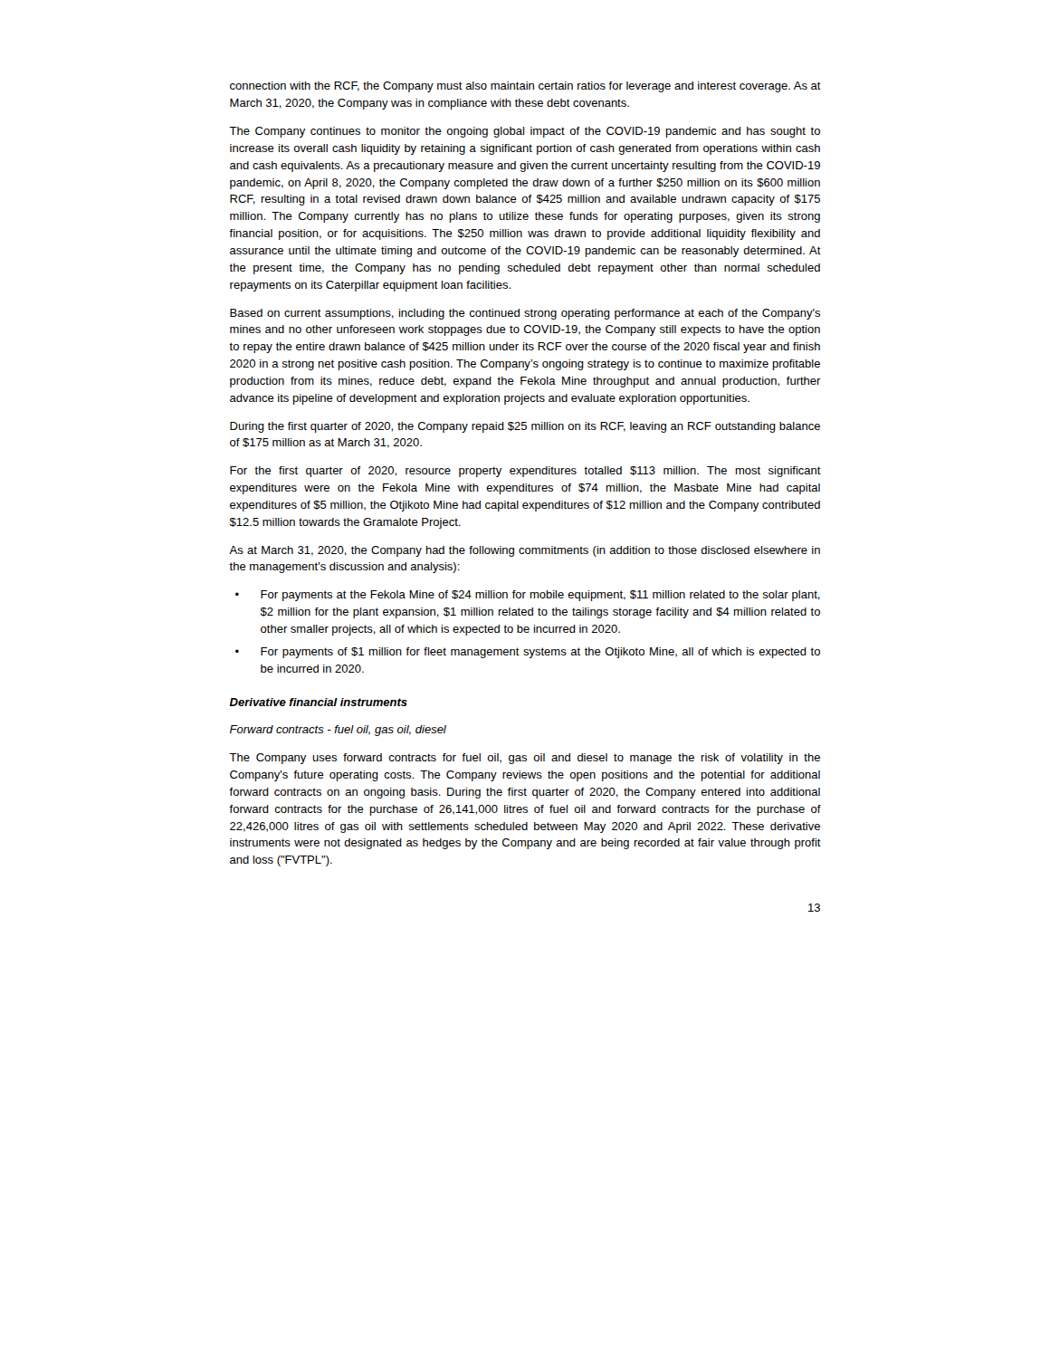connection with the RCF, the Company must also maintain certain ratios for leverage and interest coverage. As at March 31, 2020, the Company was in compliance with these debt covenants.
The Company continues to monitor the ongoing global impact of the COVID-19 pandemic and has sought to increase its overall cash liquidity by retaining a significant portion of cash generated from operations within cash and cash equivalents. As a precautionary measure and given the current uncertainty resulting from the COVID-19 pandemic, on April 8, 2020, the Company completed the draw down of a further $250 million on its $600 million RCF, resulting in a total revised drawn down balance of $425 million and available undrawn capacity of $175 million. The Company currently has no plans to utilize these funds for operating purposes, given its strong financial position, or for acquisitions. The $250 million was drawn to provide additional liquidity flexibility and assurance until the ultimate timing and outcome of the COVID-19 pandemic can be reasonably determined. At the present time, the Company has no pending scheduled debt repayment other than normal scheduled repayments on its Caterpillar equipment loan facilities.
Based on current assumptions, including the continued strong operating performance at each of the Company's mines and no other unforeseen work stoppages due to COVID-19, the Company still expects to have the option to repay the entire drawn balance of $425 million under its RCF over the course of the 2020 fiscal year and finish 2020 in a strong net positive cash position. The Company’s ongoing strategy is to continue to maximize profitable production from its mines, reduce debt, expand the Fekola Mine throughput and annual production, further advance its pipeline of development and exploration projects and evaluate exploration opportunities.
During the first quarter of 2020, the Company repaid $25 million on its RCF, leaving an RCF outstanding balance of $175 million as at March 31, 2020.
For the first quarter of 2020, resource property expenditures totalled $113 million. The most significant expenditures were on the Fekola Mine with expenditures of $74 million, the Masbate Mine had capital expenditures of $5 million, the Otjikoto Mine had capital expenditures of $12 million and the Company contributed $12.5 million towards the Gramalote Project.
As at March 31, 2020, the Company had the following commitments (in addition to those disclosed elsewhere in the management's discussion and analysis):
• For payments at the Fekola Mine of $24 million for mobile equipment, $11 million related to the solar plant, $2 million for the plant expansion, $1 million related to the tailings storage facility and $4 million related to other smaller projects, all of which is expected to be incurred in 2020.
• For payments of $1 million for fleet management systems at the Otjikoto Mine, all of which is expected to be incurred in 2020.
Derivative financial instruments
Forward contracts - fuel oil, gas oil, diesel
The Company uses forward contracts for fuel oil, gas oil and diesel to manage the risk of volatility in the Company's future operating costs. The Company reviews the open positions and the potential for additional forward contracts on an ongoing basis. During the first quarter of 2020, the Company entered into additional forward contracts for the purchase of 26,141,000 litres of fuel oil and forward contracts for the purchase of 22,426,000 litres of gas oil with settlements scheduled between May 2020 and April 2022. These derivative instruments were not designated as hedges by the Company and are being recorded at fair value through profit and loss ("FVTPL").
13